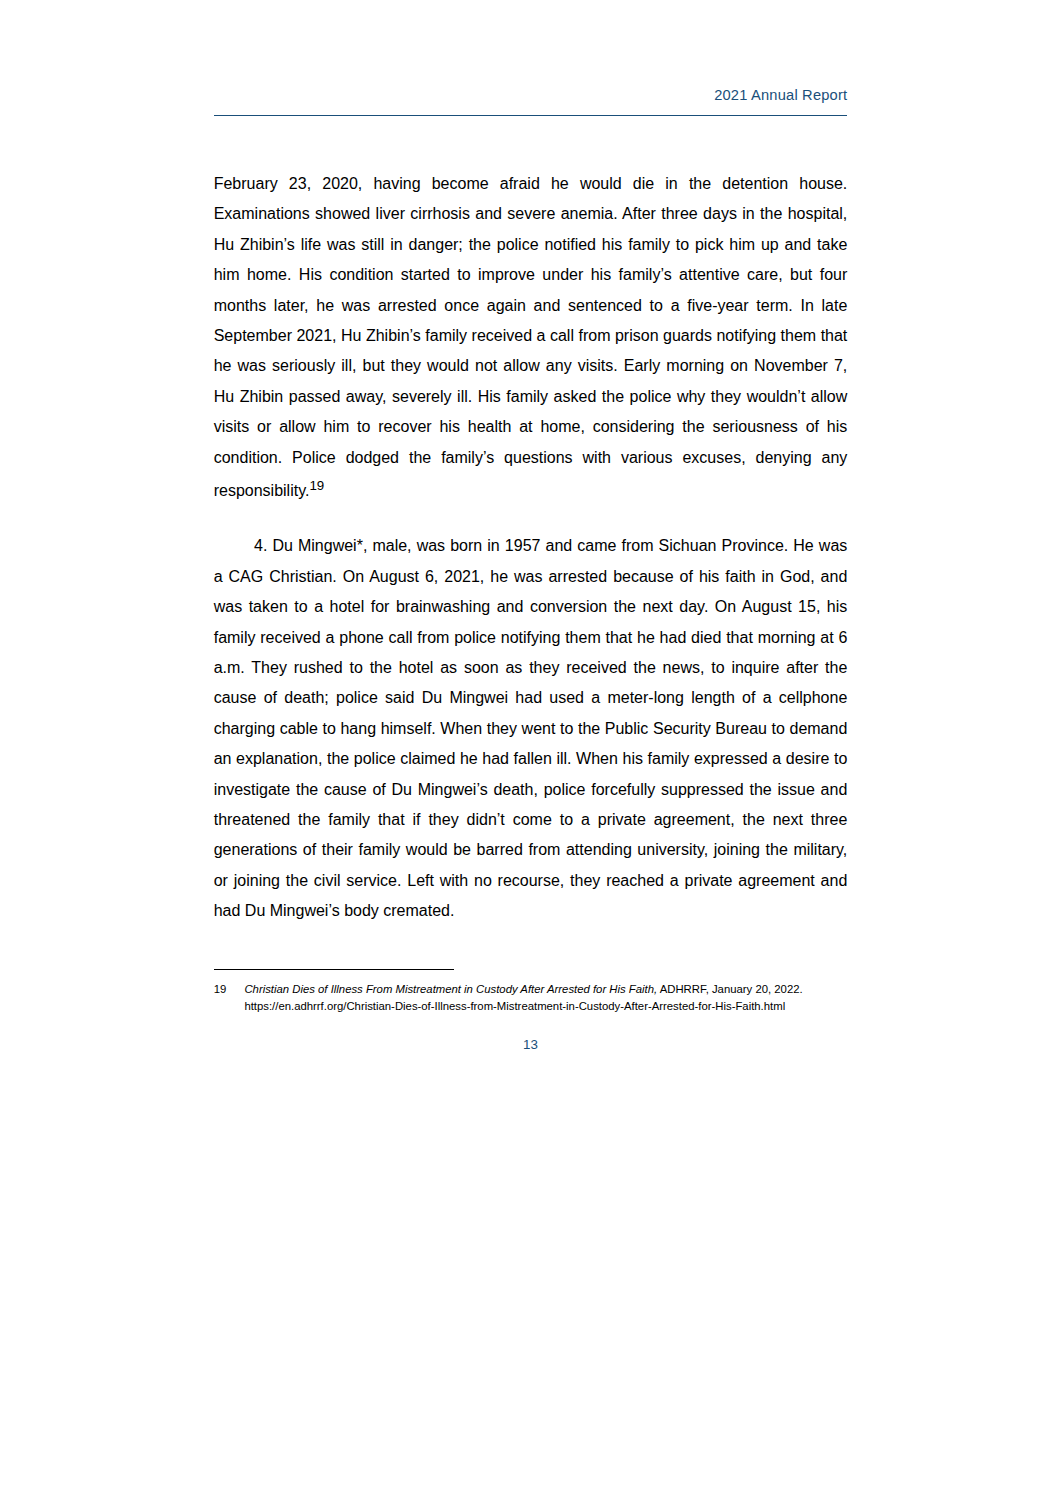2021 Annual Report
February 23, 2020, having become afraid he would die in the detention house. Examinations showed liver cirrhosis and severe anemia. After three days in the hospital, Hu Zhibin’s life was still in danger; the police notified his family to pick him up and take him home. His condition started to improve under his family’s attentive care, but four months later, he was arrested once again and sentenced to a five-year term. In late September 2021, Hu Zhibin’s family received a call from prison guards notifying them that he was seriously ill, but they would not allow any visits. Early morning on November 7, Hu Zhibin passed away, severely ill. His family asked the police why they wouldn’t allow visits or allow him to recover his health at home, considering the seriousness of his condition. Police dodged the family’s questions with various excuses, denying any responsibility.19
4. Du Mingwei*, male, was born in 1957 and came from Sichuan Province. He was a CAG Christian. On August 6, 2021, he was arrested because of his faith in God, and was taken to a hotel for brainwashing and conversion the next day. On August 15, his family received a phone call from police notifying them that he had died that morning at 6 a.m. They rushed to the hotel as soon as they received the news, to inquire after the cause of death; police said Du Mingwei had used a meter-long length of a cellphone charging cable to hang himself. When they went to the Public Security Bureau to demand an explanation, the police claimed he had fallen ill. When his family expressed a desire to investigate the cause of Du Mingwei’s death, police forcefully suppressed the issue and threatened the family that if they didn’t come to a private agreement, the next three generations of their family would be barred from attending university, joining the military, or joining the civil service. Left with no recourse, they reached a private agreement and had Du Mingwei’s body cremated.
19 Christian Dies of Illness From Mistreatment in Custody After Arrested for His Faith, ADHRRF, January 20, 2022.
https://en.adhrrf.org/Christian-Dies-of-Illness-from-Mistreatment-in-Custody-After-Arrested-for-His-Faith.html
13